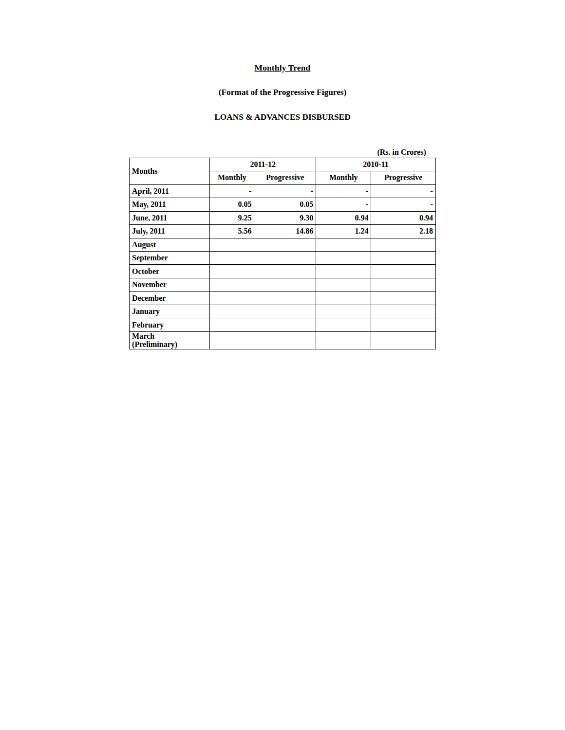Monthly Trend
(Format of the Progressive Figures)
LOANS & ADVANCES DISBURSED
(Rs. in Crores)
| Months | 2011-12 | 2010-11 |
| --- | --- | --- |
| Monthly | Progressive | Monthly | Progressive |
| April, 2011 | - | - | - | - |
| May, 2011 | 0.05 | 0.05 | - | - |
| June, 2011 | 9.25 | 9.30 | 0.94 | 0.94 |
| July, 2011 | 5.56 | 14.86 | 1.24 | 2.18 |
| August | | | | |
| September | | | | |
| October | | | | |
| November | | | | |
| December | | | | |
| January | | | | |
| February | | | | |
| March (Preliminary) | | | | |